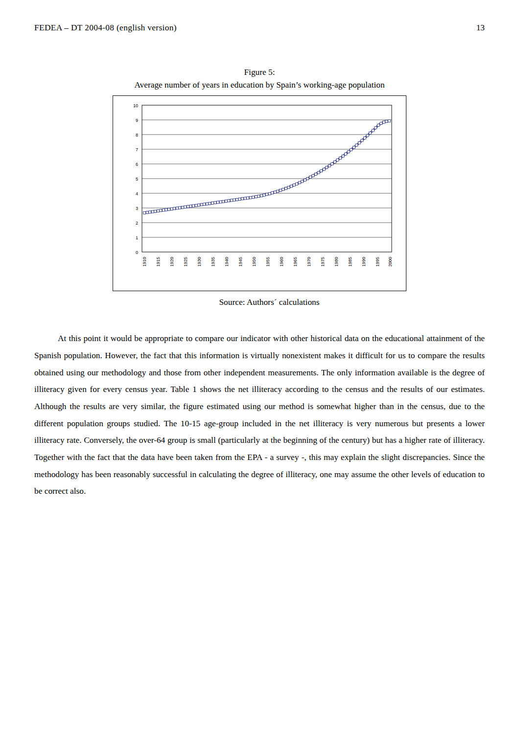FEDEA – DT 2004-08 (english version) 13
Figure 5:
Average number of years in education by Spain’s working-age population
10 9 8 7 6 5 4 3 2 1 0 1910 1915 1920 1925 1930 1935 1940 1945 1950 1955 1960 1965 1970 1975 1980 1985 1990 1995 2000
Source: Authors´ calculations
At this point it would be appropriate to compare our indicator with other historical data on the educational attainment of the Spanish population. However, the fact that this information is virtually nonexistent makes it difficult for us to compare the results obtained using our methodology and those from other independent measurements. The only information available is the degree of illiteracy given for every census year. Table 1 shows the net illiteracy according to the census and the results of our estimates. Although the results are very similar, the figure estimated using our method is somewhat higher than in the census, due to the different population groups studied. The 10-15 age-group included in the net illiteracy is very numerous but presents a lower illiteracy rate. Conversely, the over-64 group is small (particularly at the beginning of the century) but has a higher rate of illiteracy. Together with the fact that the data have been taken from the EPA - a survey -, this may explain the slight discrepancies. Since the methodology has been reasonably successful in calculating the degree of illiteracy, one may assume the other levels of education to be correct also.